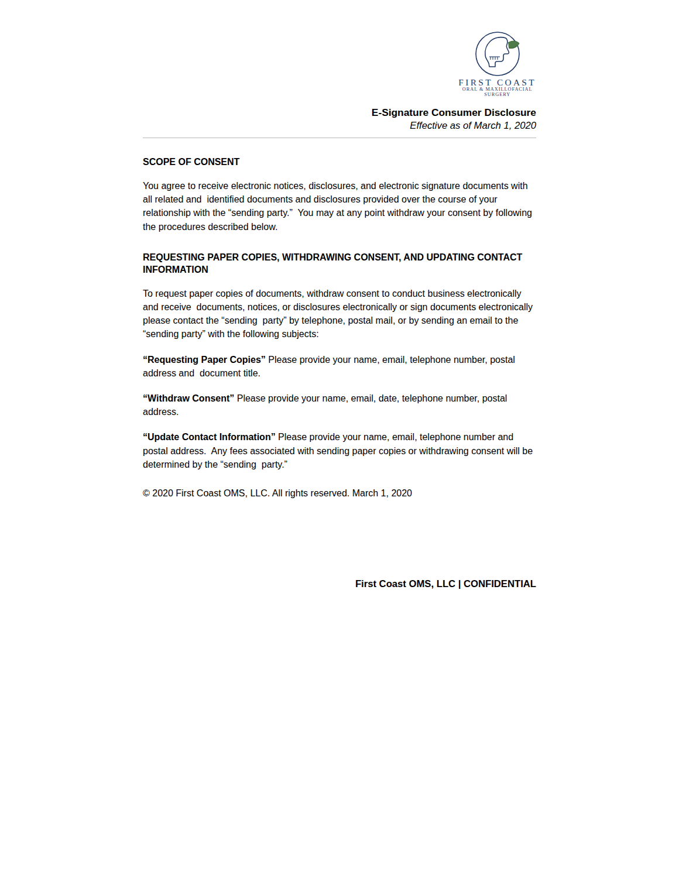FIRST COAST
ORAL & MAXILLOFACIAL
SURGERY
E-Signature Consumer Disclosure
Effective as of March 1, 2020
SCOPE OF CONSENT
You agree to receive electronic notices, disclosures, and electronic signature documents with all related and identified documents and disclosures provided over the course of your relationship with the “sending party.” You may at any point withdraw your consent by following the procedures described below.
REQUESTING PAPER COPIES, WITHDRAWING CONSENT, AND UPDATING CONTACT INFORMATION
To request paper copies of documents, withdraw consent to conduct business electronically and receive documents, notices, or disclosures electronically or sign documents electronically please contact the “sending party” by telephone, postal mail, or by sending an email to the “sending party” with the following subjects:
“Requesting Paper Copies” Please provide your name, email, telephone number, postal address and document title.
“Withdraw Consent” Please provide your name, email, date, telephone number, postal address.
“Update Contact Information” Please provide your name, email, telephone number and postal address. Any fees associated with sending paper copies or withdrawing consent will be determined by the “sending party.”
© 2020 First Coast OMS, LLC. All rights reserved. March 1, 2020
First Coast OMS, LLC | CONFIDENTIAL